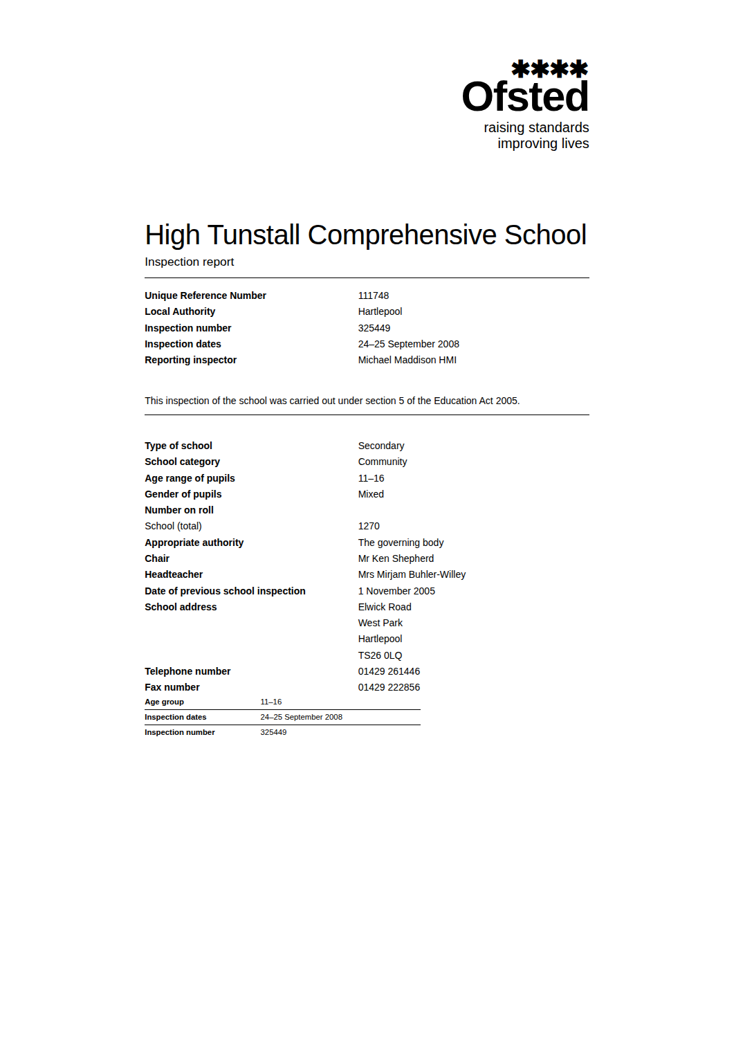✱✱✱✱ Ofsted raising standards
improving lives
High Tunstall Comprehensive School
Inspection report
| Unique Reference Number | 111748 |
| Local Authority | Hartlepool |
| Inspection number | 325449 |
| Inspection dates | 24–25 September 2008 |
| Reporting inspector | Michael Maddison HMI |
This inspection of the school was carried out under section 5 of the Education Act 2005.
| Type of school | Secondary |
| School category | Community |
| Age range of pupils | 11–16 |
| Gender of pupils | Mixed |
| Number on roll | |
| School (total) | 1270 |
| Appropriate authority | The governing body |
| Chair | Mr Ken Shepherd |
| Headteacher | Mrs Mirjam Buhler-Willey |
| Date of previous school inspection | 1 November 2005 |
| School address | Elwick Road |
| | West Park |
| | Hartlepool |
| | TS26 0LQ |
| Telephone number | 01429 261446 |
| Fax number | 01429 222856 |
| Age group | 11–16 |
| Inspection dates | 24–25 September 2008 |
| Inspection number | 325449 |